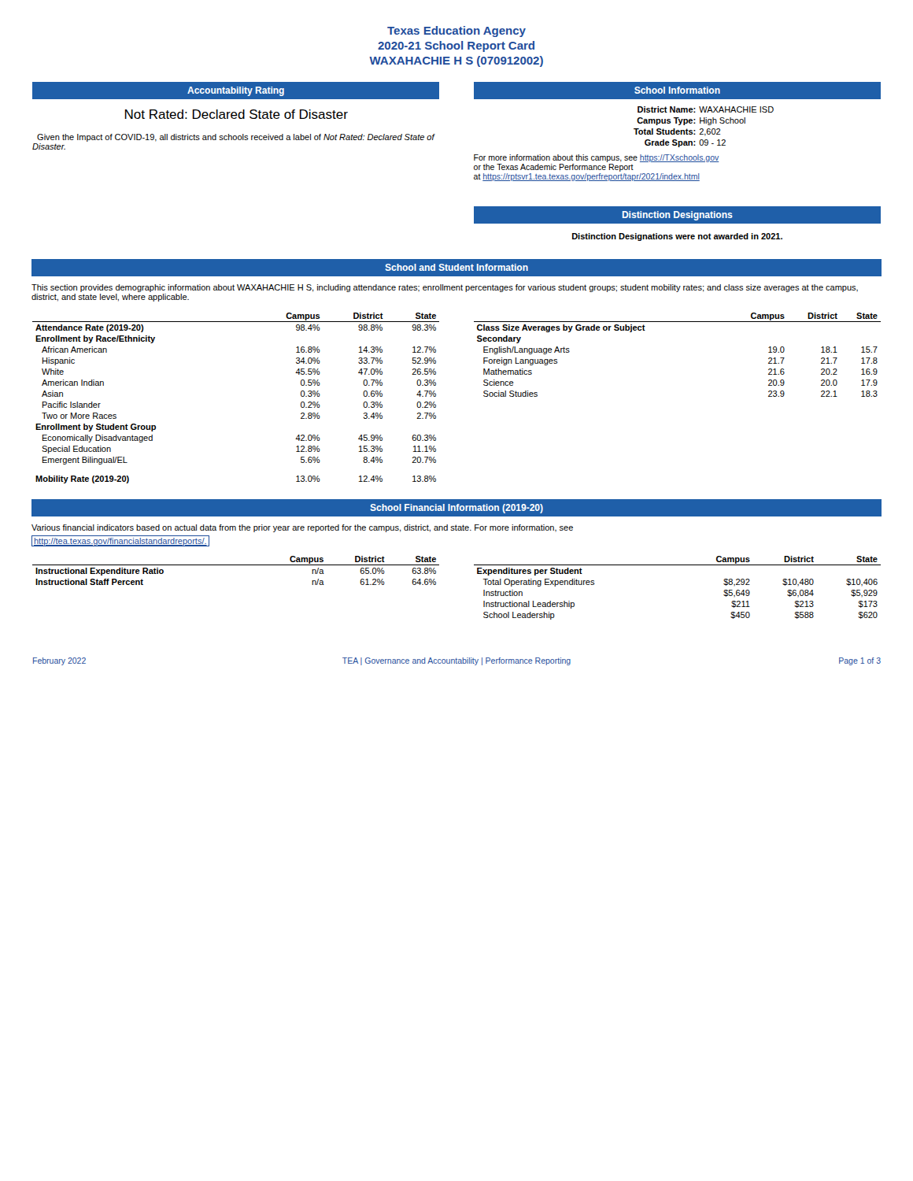Texas Education Agency
2020-21 School Report Card
WAXAHACHIE H S (070912002)
| Accountability Rating Not Rated: Declared State of Disaster Given the Impact of COVID-19, all districts and schools received a label of Not Rated: Declared State of Disaster. | School Information / District Name: / WAXAHACHIE ISD / / Campus Type: / High School / / Total Students: / 2,602 / / Grade Span: / 09 - 12 / For more information about this campus, see https://TXschools.gov or the Texas Academic Performance Report at https://rptsvr1.tea.texas.gov/perfreport/tapr/2021/index.html |
| | Distinction Designations Distinction Designations were not awarded in 2021. |
School and Student Information
This section provides demographic information about WAXAHACHIE H S, including attendance rates; enrollment percentages for various student groups; student mobility rates; and class size averages at the campus, district, and state level, where applicable.
| / / Campus / District / State / / --- / --- / --- / --- / / Attendance Rate (2019-20) / 98.4% / 98.8% / 98.3% / / Enrollment by Race/Ethnicity / / / / / African American / 16.8% / 14.3% / 12.7% / / Hispanic / 34.0% / 33.7% / 52.9% / / White / 45.5% / 47.0% / 26.5% / / American Indian / 0.5% / 0.7% / 0.3% / / Asian / 0.3% / 0.6% / 4.7% / / Pacific Islander / 0.2% / 0.3% / 0.2% / / Two or More Races / 2.8% / 3.4% / 2.7% / / Enrollment by Student Group / / / / / Economically Disadvantaged / 42.0% / 45.9% / 60.3% / / Special Education / 12.8% / 15.3% / 11.1% / / Emergent Bilingual/EL / 5.6% / 8.4% / 20.7% / / Mobility Rate (2019-20) / 13.0% / 12.4% / 13.8% / | / / Campus / District / State / / --- / --- / --- / --- / / Class Size Averages by Grade or Subject / / / / / Secondary / / / / / English/Language Arts / 19.0 / 18.1 / 15.7 / / Foreign Languages / 21.7 / 21.7 / 17.8 / / Mathematics / 21.6 / 20.2 / 16.9 / / Science / 20.9 / 20.0 / 17.9 / / Social Studies / 23.9 / 22.1 / 18.3 / |
School Financial Information (2019-20)
Various financial indicators based on actual data from the prior year are reported for the campus, district, and state. For more information, see
http://tea.texas.gov/financialstandardreports/.
| / / Campus / District / State / / --- / --- / --- / --- / / Instructional Expenditure Ratio / n/a / 65.0% / 63.8% / / Instructional Staff Percent / n/a / 61.2% / 64.6% / | / / Campus / District / State / / --- / --- / --- / --- / / Expenditures per Student / / / / / Total Operating Expenditures / $8,292 / $10,480 / $10,406 / / Instruction / $5,649 / $6,084 / $5,929 / / Instructional Leadership / $211 / $213 / $173 / / School Leadership / $450 / $588 / $620 / |
| February 2022 | TEA / Governance and Accountability / Performance Reporting | Page 1 of 3 |